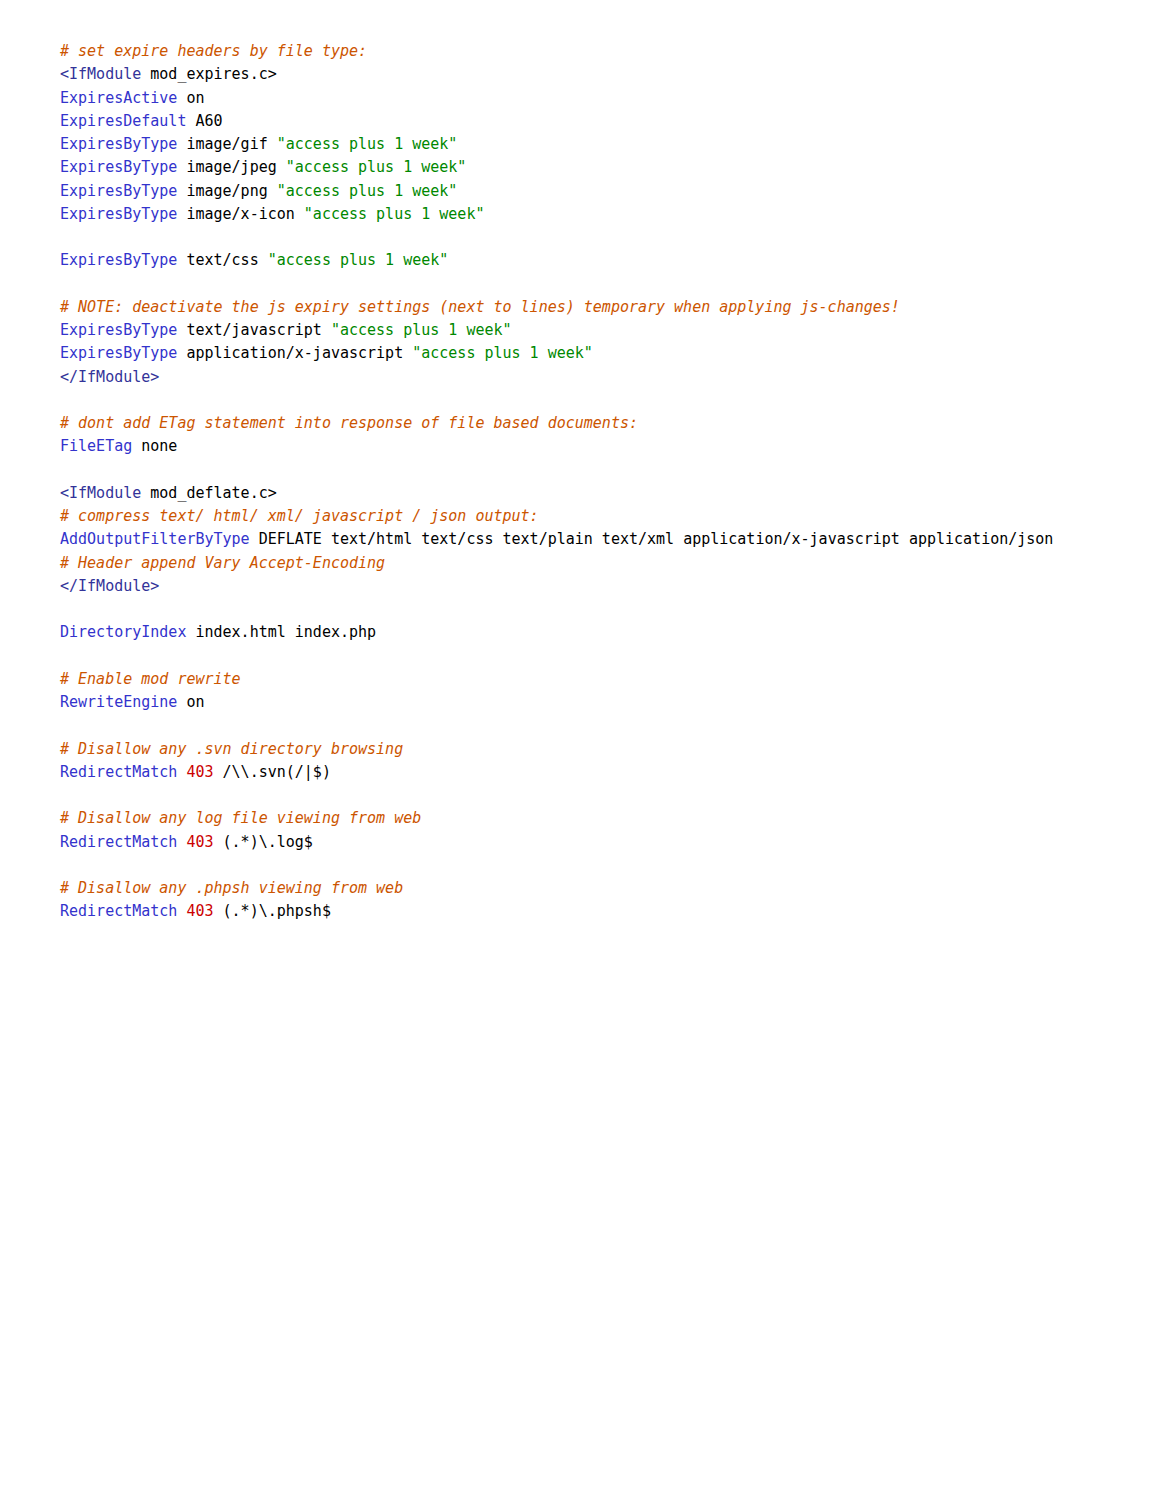# set expire headers by file type:
<IfModule mod_expires.c>
ExpiresActive on
ExpiresDefault A60
ExpiresByType image/gif "access plus 1 week"
ExpiresByType image/jpeg "access plus 1 week"
ExpiresByType image/png "access plus 1 week"
ExpiresByType image/x-icon "access plus 1 week"

ExpiresByType text/css "access plus 1 week"

# NOTE: deactivate the js expiry settings (next to lines) temporary when applying js-changes!
ExpiresByType text/javascript "access plus 1 week"
ExpiresByType application/x-javascript "access plus 1 week"
</IfModule>

# dont add ETag statement into response of file based documents:
FileETag none

<IfModule mod_deflate.c>
# compress text/ html/ xml/ javascript / json output:
AddOutputFilterByType DEFLATE text/html text/css text/plain text/xml application/x-javascript application/json
# Header append Vary Accept-Encoding
</IfModule>

DirectoryIndex index.html index.php

# Enable mod rewrite
RewriteEngine on

# Disallow any .svn directory browsing
RedirectMatch 403 /\\.svn(/|$)

# Disallow any log file viewing from web
RedirectMatch 403 (.*)\.log$

# Disallow any .phpsh viewing from web
RedirectMatch 403 (.*)\.phpsh$